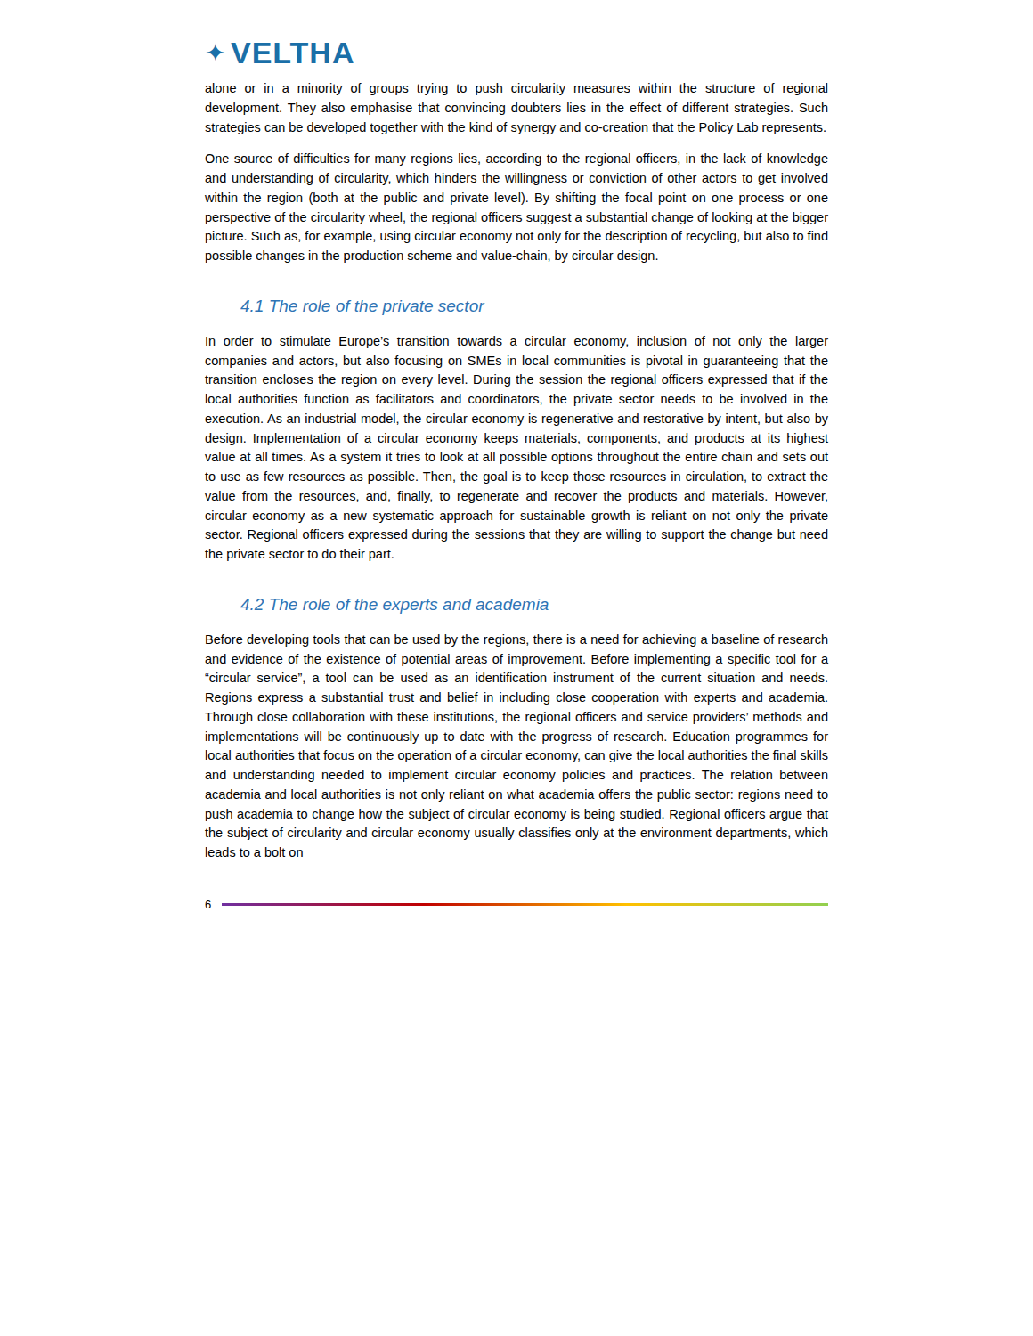✦ VELTHA
alone or in a minority of groups trying to push circularity measures within the structure of regional development. They also emphasise that convincing doubters lies in the effect of different strategies. Such strategies can be developed together with the kind of synergy and co-creation that the Policy Lab represents.
One source of difficulties for many regions lies, according to the regional officers, in the lack of knowledge and understanding of circularity, which hinders the willingness or conviction of other actors to get involved within the region (both at the public and private level). By shifting the focal point on one process or one perspective of the circularity wheel, the regional officers suggest a substantial change of looking at the bigger picture. Such as, for example, using circular economy not only for the description of recycling, but also to find possible changes in the production scheme and value-chain, by circular design.
4.1 The role of the private sector
In order to stimulate Europe’s transition towards a circular economy, inclusion of not only the larger companies and actors, but also focusing on SMEs in local communities is pivotal in guaranteeing that the transition encloses the region on every level. During the session the regional officers expressed that if the local authorities function as facilitators and coordinators, the private sector needs to be involved in the execution. As an industrial model, the circular economy is regenerative and restorative by intent, but also by design. Implementation of a circular economy keeps materials, components, and products at its highest value at all times. As a system it tries to look at all possible options throughout the entire chain and sets out to use as few resources as possible. Then, the goal is to keep those resources in circulation, to extract the value from the resources, and, finally, to regenerate and recover the products and materials. However, circular economy as a new systematic approach for sustainable growth is reliant on not only the private sector. Regional officers expressed during the sessions that they are willing to support the change but need the private sector to do their part.
4.2 The role of the experts and academia
Before developing tools that can be used by the regions, there is a need for achieving a baseline of research and evidence of the existence of potential areas of improvement. Before implementing a specific tool for a “circular service”, a tool can be used as an identification instrument of the current situation and needs. Regions express a substantial trust and belief in including close cooperation with experts and academia. Through close collaboration with these institutions, the regional officers and service providers’ methods and implementations will be continuously up to date with the progress of research. Education programmes for local authorities that focus on the operation of a circular economy, can give the local authorities the final skills and understanding needed to implement circular economy policies and practices. The relation between academia and local authorities is not only reliant on what academia offers the public sector: regions need to push academia to change how the subject of circular economy is being studied. Regional officers argue that the subject of circularity and circular economy usually classifies only at the environment departments, which leads to a bolt on
6